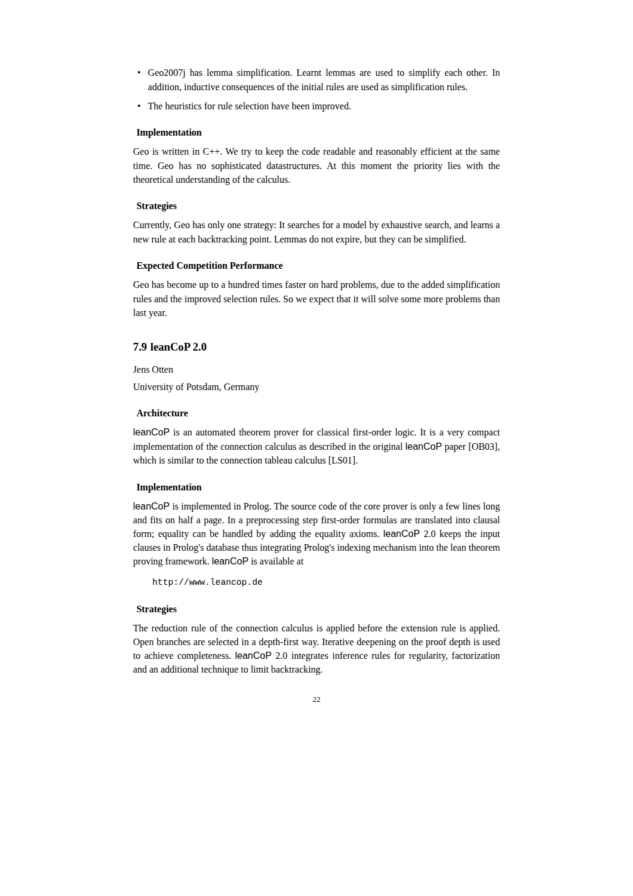Geo2007j has lemma simplification. Learnt lemmas are used to simplify each other. In addition, inductive consequences of the initial rules are used as simplification rules.
The heuristics for rule selection have been improved.
Implementation
Geo is written in C++. We try to keep the code readable and reasonably efficient at the same time. Geo has no sophisticated datastructures. At this moment the priority lies with the theoretical understanding of the calculus.
Strategies
Currently, Geo has only one strategy: It searches for a model by exhaustive search, and learns a new rule at each backtracking point. Lemmas do not expire, but they can be simplified.
Expected Competition Performance
Geo has become up to a hundred times faster on hard problems, due to the added simplification rules and the improved selection rules. So we expect that it will solve some more problems than last year.
7.9leanCoP 2.0
Jens Otten
University of Potsdam, Germany
Architecture
leanCoP is an automated theorem prover for classical first-order logic. It is a very compact implementation of the connection calculus as described in the original leanCoP paper [OB03], which is similar to the connection tableau calculus [LS01].
Implementation
leanCoP is implemented in Prolog. The source code of the core prover is only a few lines long and fits on half a page. In a preprocessing step first-order formulas are translated into clausal form; equality can be handled by adding the equality axioms. leanCoP 2.0 keeps the input clauses in Prolog's database thus integrating Prolog's indexing mechanism into the lean theorem proving framework. leanCoP is available at
http://www.leancop.de
Strategies
The reduction rule of the connection calculus is applied before the extension rule is applied. Open branches are selected in a depth-first way. Iterative deepening on the proof depth is used to achieve completeness. leanCoP 2.0 integrates inference rules for regularity, factorization and an additional technique to limit backtracking.
22